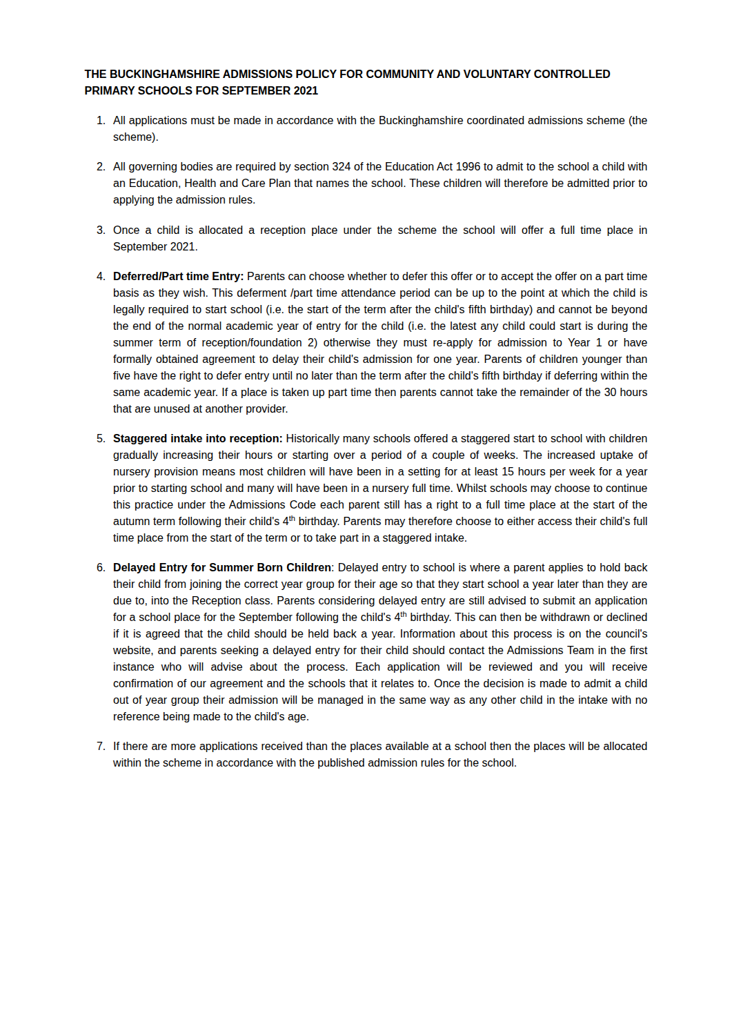The Buckinghamshire Admissions Policy for Community and Voluntary Controlled Primary Schools for September 2021
All applications must be made in accordance with the Buckinghamshire coordinated admissions scheme (the scheme).
All governing bodies are required by section 324 of the Education Act 1996 to admit to the school a child with an Education, Health and Care Plan that names the school. These children will therefore be admitted prior to applying the admission rules.
Once a child is allocated a reception place under the scheme the school will offer a full time place in September 2021.
Deferred/Part time Entry: Parents can choose whether to defer this offer or to accept the offer on a part time basis as they wish. This deferment /part time attendance period can be up to the point at which the child is legally required to start school (i.e. the start of the term after the child's fifth birthday) and cannot be beyond the end of the normal academic year of entry for the child (i.e. the latest any child could start is during the summer term of reception/foundation 2) otherwise they must re-apply for admission to Year 1 or have formally obtained agreement to delay their child's admission for one year. Parents of children younger than five have the right to defer entry until no later than the term after the child's fifth birthday if deferring within the same academic year. If a place is taken up part time then parents cannot take the remainder of the 30 hours that are unused at another provider.
Staggered intake into reception: Historically many schools offered a staggered start to school with children gradually increasing their hours or starting over a period of a couple of weeks. The increased uptake of nursery provision means most children will have been in a setting for at least 15 hours per week for a year prior to starting school and many will have been in a nursery full time. Whilst schools may choose to continue this practice under the Admissions Code each parent still has a right to a full time place at the start of the autumn term following their child's 4th birthday. Parents may therefore choose to either access their child's full time place from the start of the term or to take part in a staggered intake.
Delayed Entry for Summer Born Children: Delayed entry to school is where a parent applies to hold back their child from joining the correct year group for their age so that they start school a year later than they are due to, into the Reception class. Parents considering delayed entry are still advised to submit an application for a school place for the September following the child's 4th birthday. This can then be withdrawn or declined if it is agreed that the child should be held back a year. Information about this process is on the council's website, and parents seeking a delayed entry for their child should contact the Admissions Team in the first instance who will advise about the process. Each application will be reviewed and you will receive confirmation of our agreement and the schools that it relates to. Once the decision is made to admit a child out of year group their admission will be managed in the same way as any other child in the intake with no reference being made to the child's age.
If there are more applications received than the places available at a school then the places will be allocated within the scheme in accordance with the published admission rules for the school.